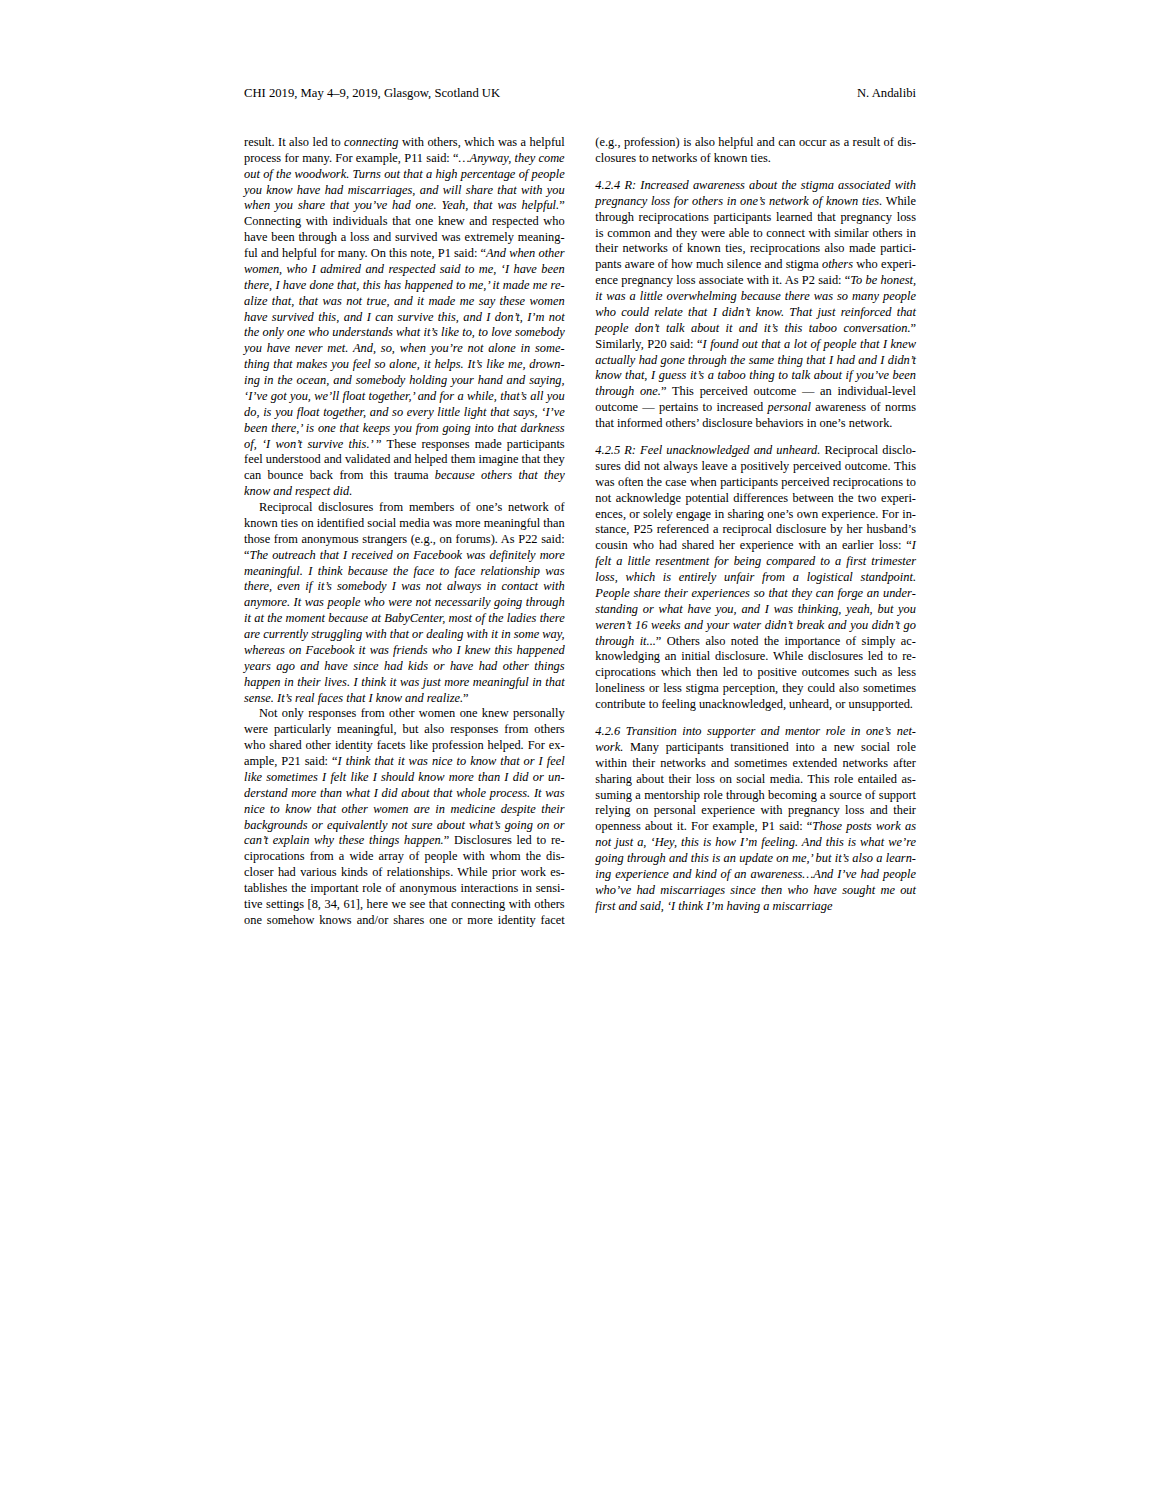CHI 2019, May 4–9, 2019, Glasgow, Scotland UK
N. Andalibi
result. It also led to connecting with others, which was a helpful process for many. For example, P11 said: “…Anyway, they come out of the woodwork. Turns out that a high percentage of people you know have had miscarriages, and will share that with you when you share that you’ve had one. Yeah, that was helpful.” Connecting with individuals that one knew and respected who have been through a loss and survived was extremely meaningful and helpful for many. On this note, P1 said: “And when other women, who I admired and respected said to me, ‘I have been there, I have done that, this has happened to me,’ it made me realize that, that was not true, and it made me say these women have survived this, and I can survive this, and I don’t, I’m not the only one who understands what it’s like to, to love somebody you have never met. And, so, when you’re not alone in something that makes you feel so alone, it helps. It’s like me, drowning in the ocean, and somebody holding your hand and saying, ‘I’ve got you, we’ll float together,’ and for a while, that’s all you do, is you float together, and so every little light that says, ‘I’ve been there,’ is one that keeps you from going into that darkness of, ‘I won’t survive this.’ ” These responses made participants feel understood and validated and helped them imagine that they can bounce back from this trauma because others that they know and respect did.
Reciprocal disclosures from members of one’s network of known ties on identified social media was more meaningful than those from anonymous strangers (e.g., on forums). As P22 said: “The outreach that I received on Facebook was definitely more meaningful. I think because the face to face relationship was there, even if it’s somebody I was not always in contact with anymore. It was people who were not necessarily going through it at the moment because at BabyCenter, most of the ladies there are currently struggling with that or dealing with it in some way, whereas on Facebook it was friends who I knew this happened years ago and have since had kids or have had other things happen in their lives. I think it was just more meaningful in that sense. It’s real faces that I know and realize.”
Not only responses from other women one knew personally were particularly meaningful, but also responses from others who shared other identity facets like profession helped. For example, P21 said: “I think that it was nice to know that or I feel like sometimes I felt like I should know more than I did or understand more than what I did about that whole process. It was nice to know that other women are in medicine despite their backgrounds or equivalently not sure about what’s going on or can’t explain why these things happen.” Disclosures led to reciprocations from a wide array of people with whom the discloser had various kinds of relationships. While prior work establishes the important role of anonymous interactions in sensitive settings [8, 34, 61], here we see that connecting with others one somehow knows and/or shares one or more identity facet (e.g., profession) is also helpful and can occur as a result of disclosures to networks of known ties.
4.2.4 R: Increased awareness about the stigma associated with pregnancy loss for others in one’s network of known ties. While through reciprocations participants learned that pregnancy loss is common and they were able to connect with similar others in their networks of known ties, reciprocations also made participants aware of how much silence and stigma others who experience pregnancy loss associate with it. As P2 said: “To be honest, it was a little overwhelming because there was so many people who could relate that I didn’t know. That just reinforced that people don’t talk about it and it’s this taboo conversation.” Similarly, P20 said: “I found out that a lot of people that I knew actually had gone through the same thing that I had and I didn’t know that, I guess it’s a taboo thing to talk about if you’ve been through one.” This perceived outcome — an individual-level outcome — pertains to increased personal awareness of norms that informed others’ disclosure behaviors in one’s network.
4.2.5 R: Feel unacknowledged and unheard. Reciprocal disclosures did not always leave a positively perceived outcome. This was often the case when participants perceived reciprocations to not acknowledge potential differences between the two experiences, or solely engage in sharing one’s own experience. For instance, P25 referenced a reciprocal disclosure by her husband’s cousin who had shared her experience with an earlier loss: “I felt a little resentment for being compared to a first trimester loss, which is entirely unfair from a logistical standpoint. People share their experiences so that they can forge an understanding or what have you, and I was thinking, yeah, but you weren’t 16 weeks and your water didn’t break and you didn’t go through it...” Others also noted the importance of simply acknowledging an initial disclosure. While disclosures led to reciprocations which then led to positive outcomes such as less loneliness or less stigma perception, they could also sometimes contribute to feeling unacknowledged, unheard, or unsupported.
4.2.6 Transition into supporter and mentor role in one’s network. Many participants transitioned into a new social role within their networks and sometimes extended networks after sharing about their loss on social media. This role entailed assuming a mentorship role through becoming a source of support relying on personal experience with pregnancy loss and their openness about it. For example, P1 said: “Those posts work as not just a, ‘Hey, this is how I’m feeling. And this is what we’re going through and this is an update on me,’ but it’s also a learning experience and kind of an awareness…And I’ve had people who’ve had miscarriages since then who have sought me out first and said, ‘I think I’m having a miscarriage